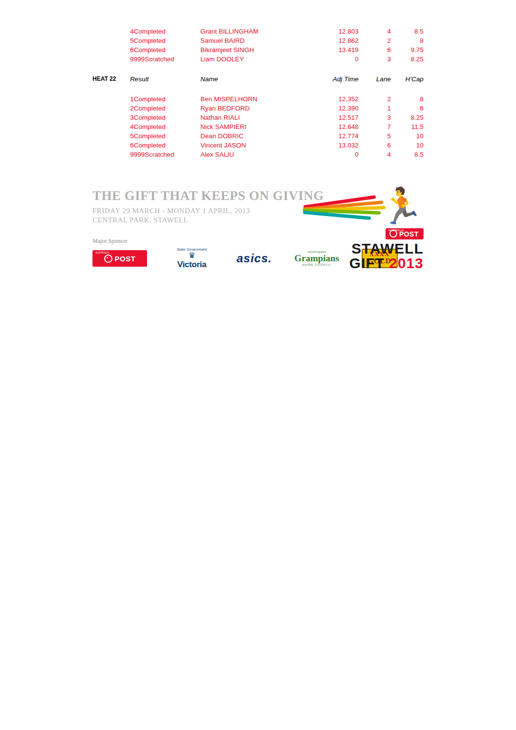| | 4Completed | Grant BILLINGHAM | 12.803 | 4 | 8.5 |
| | 5Completed | Samuel BAIRD | 12.862 | 2 | 8 |
| | 6Completed | Bikramjeet SINGH | 13.419 | 6 | 9.75 |
| | 9999Scratched | Liam DOOLEY | 0 | 3 | 8.25 |
| HEAT 22 | Result | Name | Adj Time | Lane | H’Cap |
| | 1Completed | Ben MISPELHORN | 12.352 | 2 | 8 |
| | 2Completed | Ryan BEDFORD | 12.390 | 1 | 6 |
| | 3Completed | Nathan RIALI | 12.517 | 3 | 8.25 |
| | 4Completed | Nick SAMPIERI | 12.648 | 7 | 11.5 |
| | 5Completed | Dean DOBRIC | 12.774 | 5 | 10 |
| | 6Completed | Vincent JASON | 13.032 | 6 | 10 |
| | 9999Scratched | Alex SALIU | 0 | 4 | 8.5 |
THE GIFT THAT KEEPS ON GIVING
FRIDAY 29 MARCH - MONDAY 1 APRIL, 2013
CENTRAL PARK, STAWELL
Major Sponsor
AUSTRALIA POST
State Government
♛
Victoria
asics.
NORTHERN
Grampians
SHIRE COUNCIL
XXXX
GOLD
🏃
AUSTRALIA POST
STAWELL
GIFT 2013